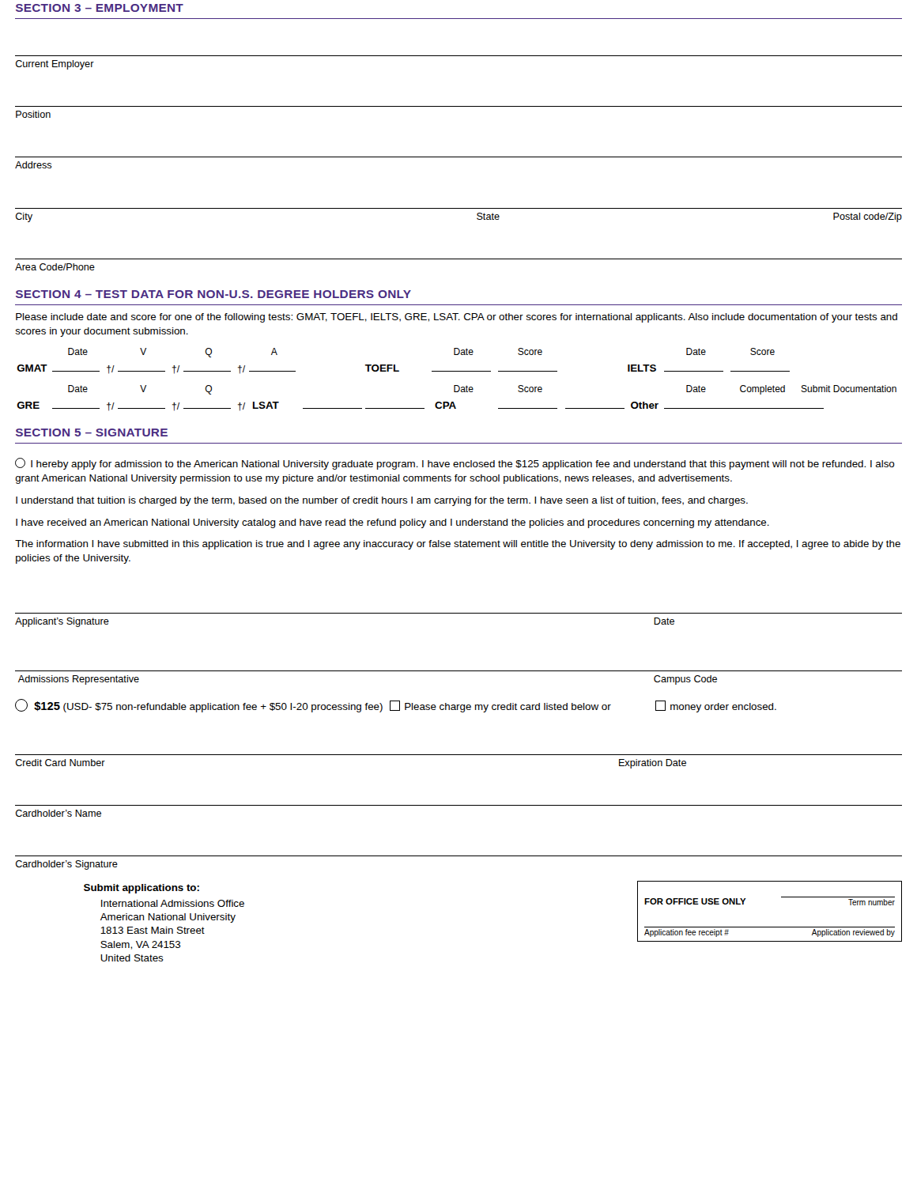Section 3 – Employment
Current Employer
Position
Address
City
State
Postal code/Zip
Area Code/Phone
Section 4 – Test Data for Non-U.S. Degree Holders Only
Please include date and score for one of the following tests: GMAT, TOEFL, IELTS, GRE, LSAT. CPA or other scores for international applicants. Also include documentation of your tests and scores in your document submission.
| | Date | | V | | Q | | A | | | Date | Score | | | Date | Score |
| GMAT | | †/ | | †/ | | †/ | | | TOEFL | | | | IELTS | | |
| | Date | | V | | Q | | | | | Date | Score | | | Date | Completed | Submit Documentation |
| GRE | | †/ | | †/ | | †/ | LSAT | | | CPA | | | Other | |
Section 5 – Signature
I hereby apply for admission to the American National University graduate program. I have enclosed the $125 application fee and understand that this payment will not be refunded. I also grant American National University permission to use my picture and/or testimonial comments for school publications, news releases, and advertisements.
I understand that tuition is charged by the term, based on the number of credit hours I am carrying for the term. I have seen a list of tuition, fees, and charges.
I have received an American National University catalog and have read the refund policy and I understand the policies and procedures concerning my attendance.
The information I have submitted in this application is true and I agree any inaccuracy or false statement will entitle the University to deny admission to me. If accepted, I agree to abide by the policies of the University.
Applicant’s Signature
Date
Admissions Representative
Campus Code
$125 (USD- $75 non-refundable application fee + $50 I-20 processing fee) Please charge my credit card listed below or money order enclosed.
Credit Card Number
Expiration Date
Cardholder’s Name
Cardholder’s Signature
Submit applications to:
International Admissions Office
American National University
1813 East Main Street
Salem, VA 24153
United States
FOR OFFICE USE ONLY
Term number
Application fee receipt #
Application reviewed by